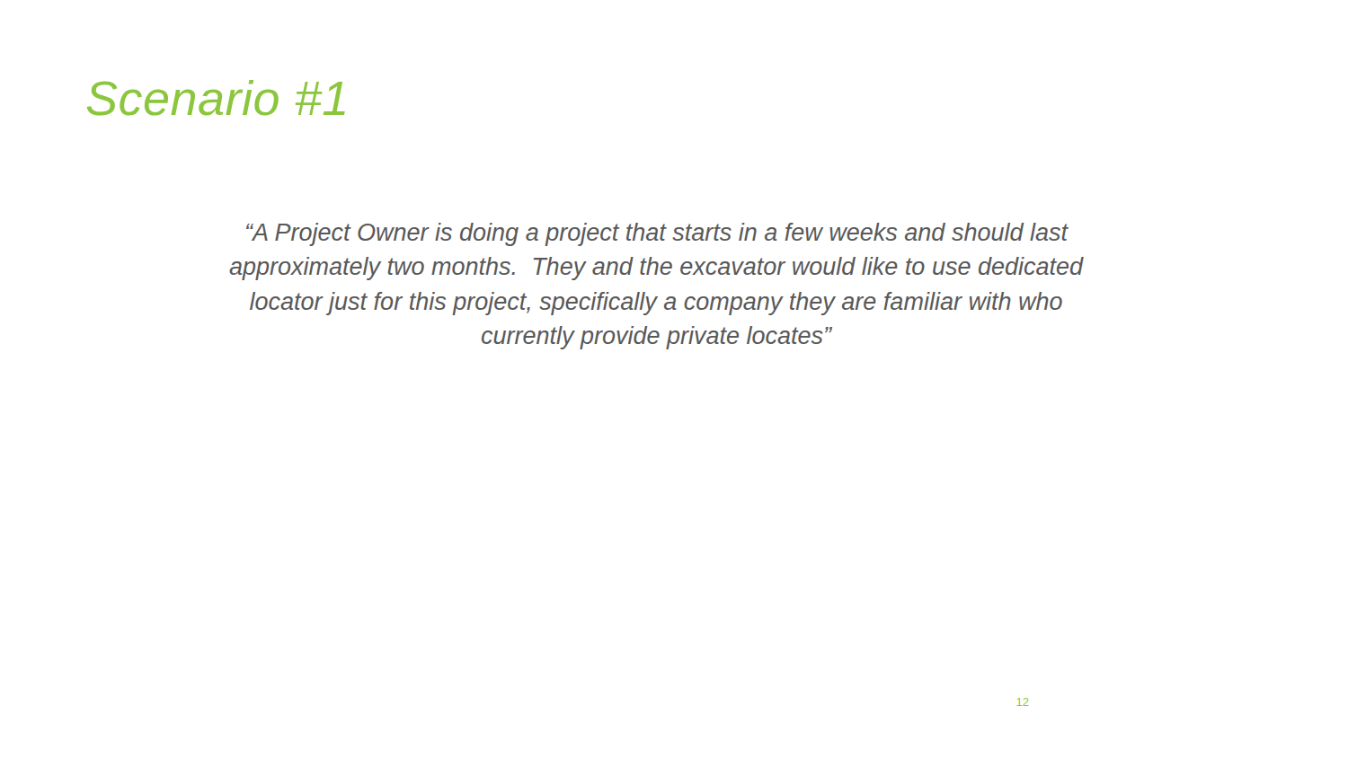Scenario #1
“A Project Owner is doing a project that starts in a few weeks and should last approximately two months. They and the excavator would like to use dedicated locator just for this project, specifically a company they are familiar with who currently provide private locates”
12